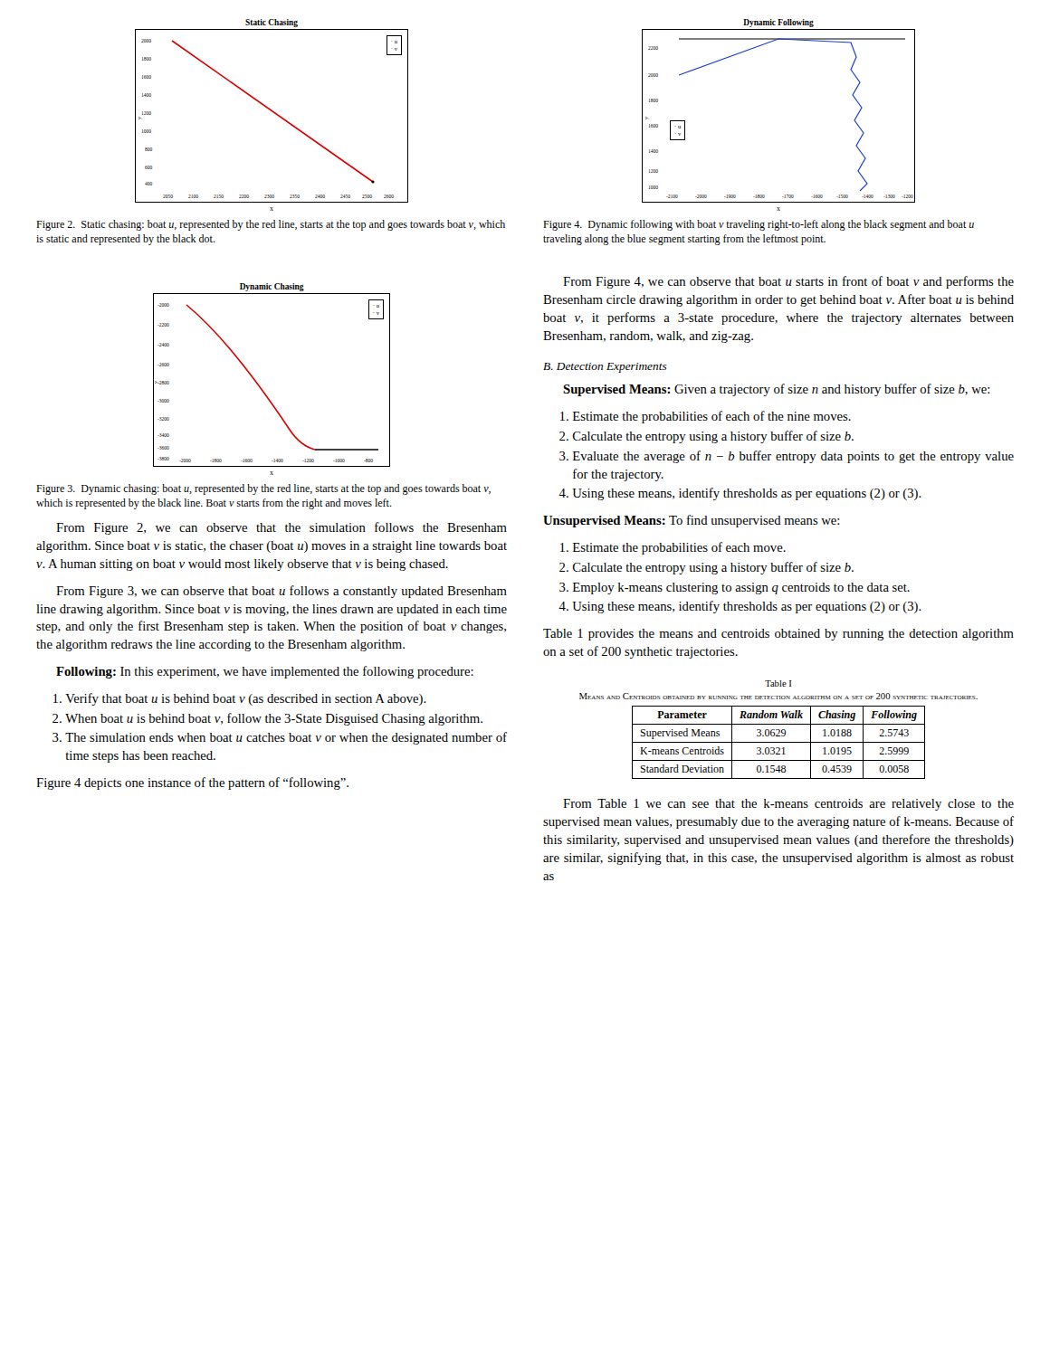Static Chasing
· u
· v
2000 1800 1600 1400 1200 1000 800 600 400 y 2050 2100 2150 2200 2300 2350 2400 2450 2500 2600
x
Figure 2. Static chasing: boat u, represented by the red line, starts at the top and goes towards boat v, which is static and represented by the black dot.
Dynamic Chasing
· u
· v
-2000 -2200 -2400 -2600 -2800 -3000 -3200 -3400 -3600 -3800 y -2000 -1800 -1600 -1400 -1200 -1000 -800
x
Figure 3. Dynamic chasing: boat u, represented by the red line, starts at the top and goes towards boat v, which is represented by the black line. Boat v starts from the right and moves left.
From Figure 2, we can observe that the simulation follows the Bresenham algorithm. Since boat v is static, the chaser (boat u) moves in a straight line towards boat v. A human sitting on boat v would most likely observe that v is being chased.
From Figure 3, we can observe that boat u follows a constantly updated Bresenham line drawing algorithm. Since boat v is moving, the lines drawn are updated in each time step, and only the first Bresenham step is taken. When the position of boat v changes, the algorithm redraws the line according to the Bresenham algorithm.
Following: In this experiment, we have implemented the following procedure:
Verify that boat u is behind boat v (as described in section A above).
When boat u is behind boat v, follow the 3-State Disguised Chasing algorithm.
The simulation ends when boat u catches boat v or when the designated number of time steps has been reached.
Figure 4 depicts one instance of the pattern of “following”.
Dynamic Following
· u
· v
2200 2000 1800 1600 1400 1200 1000 y -2100 -2000 -1900 -1800 -1700 -1600 -1500 -1400 -1300 -1200
x
Figure 4. Dynamic following with boat v traveling right-to-left along the black segment and boat u traveling along the blue segment starting from the leftmost point.
From Figure 4, we can observe that boat u starts in front of boat v and performs the Bresenham circle drawing algorithm in order to get behind boat v. After boat u is behind boat v, it performs a 3-state procedure, where the trajectory alternates between Bresenham, random, walk, and zig-zag.
B. Detection Experiments
Supervised Means: Given a trajectory of size n and history buffer of size b, we:
Estimate the probabilities of each of the nine moves.
Calculate the entropy using a history buffer of size b.
Evaluate the average of n − b buffer entropy data points to get the entropy value for the trajectory.
Using these means, identify thresholds as per equations (2) or (3).
Unsupervised Means: To find unsupervised means we:
Estimate the probabilities of each move.
Calculate the entropy using a history buffer of size b.
Employ k-means clustering to assign q centroids to the data set.
Using these means, identify thresholds as per equations (2) or (3).
Table 1 provides the means and centroids obtained by running the detection algorithm on a set of 200 synthetic trajectories.
Table I
Means and Centroids obtained by running the detection algorithm on a set of 200 synthetic trajectories.
| Parameter | Random Walk | Chasing | Following |
| --- | --- | --- | --- |
| Supervised Means | 3.0629 | 1.0188 | 2.5743 |
| K-means Centroids | 3.0321 | 1.0195 | 2.5999 |
| Standard Deviation | 0.1548 | 0.4539 | 0.0058 |
From Table 1 we can see that the k-means centroids are relatively close to the supervised mean values, presumably due to the averaging nature of k-means. Because of this similarity, supervised and unsupervised mean values (and therefore the thresholds) are similar, signifying that, in this case, the unsupervised algorithm is almost as robust as